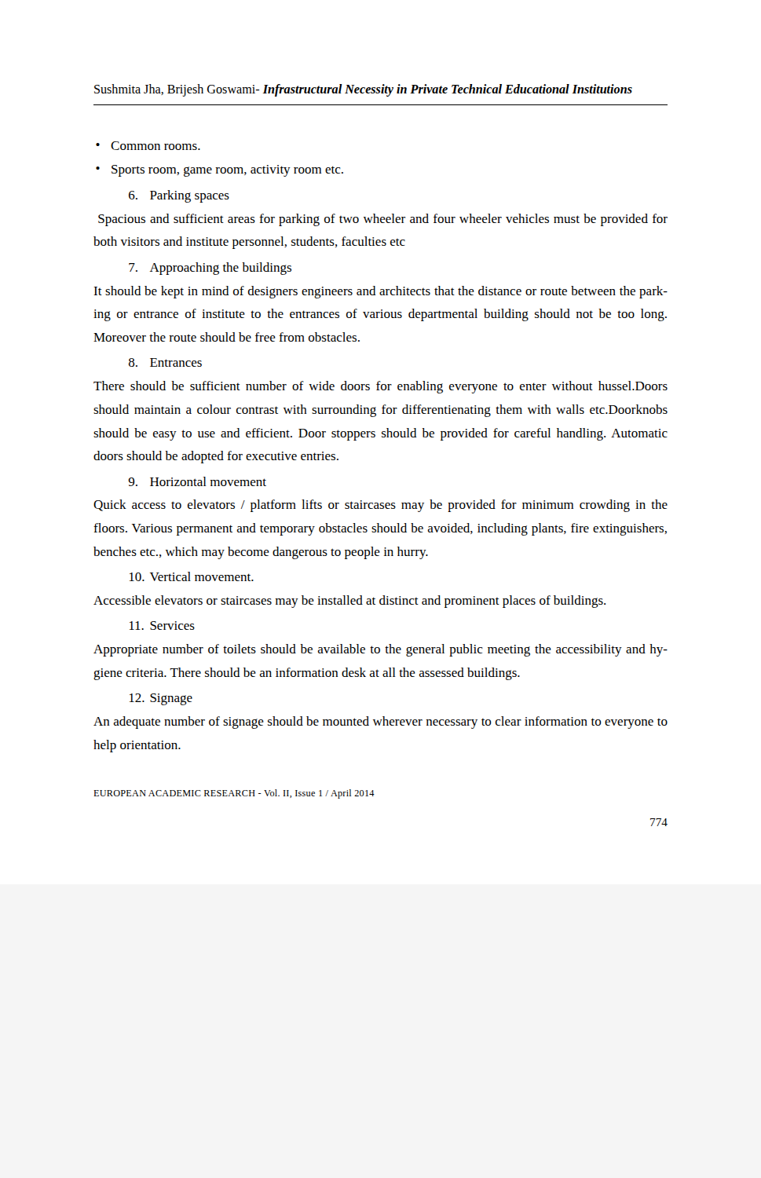Sushmita Jha, Brijesh Goswami- Infrastructural Necessity in Private Technical Educational Institutions
Common rooms.
Sports room, game room, activity room etc.
6. Parking spaces
Spacious and sufficient areas for parking of two wheeler and four wheeler vehicles must be provided for both visitors and institute personnel, students, faculties etc
7. Approaching the buildings
It should be kept in mind of designers engineers and architects that the distance or route between the parking or entrance of institute to the entrances of various departmental building should not be too long. Moreover the route should be free from obstacles.
8. Entrances
There should be sufficient number of wide doors for enabling everyone to enter without hussel.Doors should maintain a colour contrast with surrounding for differentienating them with walls etc.Doorknobs should be easy to use and efficient. Door stoppers should be provided for careful handling. Automatic doors should be adopted for executive entries.
9. Horizontal movement
Quick access to elevators / platform lifts or staircases may be provided for minimum crowding in the floors. Various permanent and temporary obstacles should be avoided, including plants, fire extinguishers, benches etc., which may become dangerous to people in hurry.
10. Vertical movement.
Accessible elevators or staircases may be installed at distinct and prominent places of buildings.
11. Services
Appropriate number of toilets should be available to the general public meeting the accessibility and hygiene criteria. There should be an information desk at all the assessed buildings.
12. Signage
An adequate number of signage should be mounted wherever necessary to clear information to everyone to help orientation.
EUROPEAN ACADEMIC RESEARCH - Vol. II, Issue 1 / April 2014 774